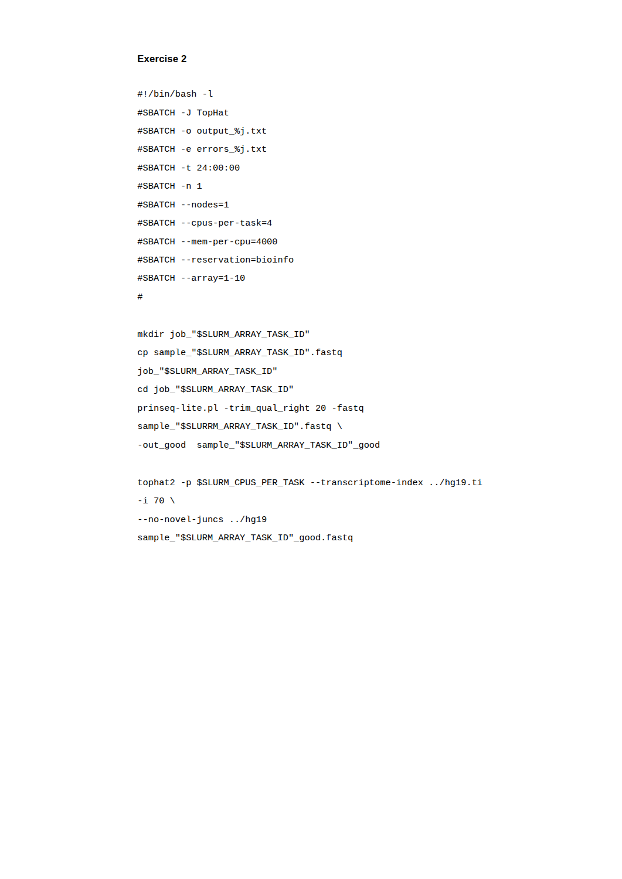Exercise 2
#!/bin/bash -l
#SBATCH -J TopHat
#SBATCH -o output_%j.txt
#SBATCH -e errors_%j.txt
#SBATCH -t 24:00:00
#SBATCH -n 1
#SBATCH --nodes=1
#SBATCH --cpus-per-task=4
#SBATCH --mem-per-cpu=4000
#SBATCH --reservation=bioinfo
#SBATCH --array=1-10
#
mkdir job_"$SLURM_ARRAY_TASK_ID"
cp sample_"$SLURM_ARRAY_TASK_ID".fastq job_"$SLURM_ARRAY_TASK_ID"
cd job_"$SLURM_ARRAY_TASK_ID"
prinseq-lite.pl -trim_qual_right 20 -fastq sample_"$SLURRM_ARRAY_TASK_ID".fastq \
-out_good  sample_"$SLURM_ARRAY_TASK_ID"_good
tophat2 -p $SLURM_CPUS_PER_TASK --transcriptome-index ../hg19.ti -i 70 \
--no-novel-juncs ../hg19 sample_"$SLURM_ARRAY_TASK_ID"_good.fastq